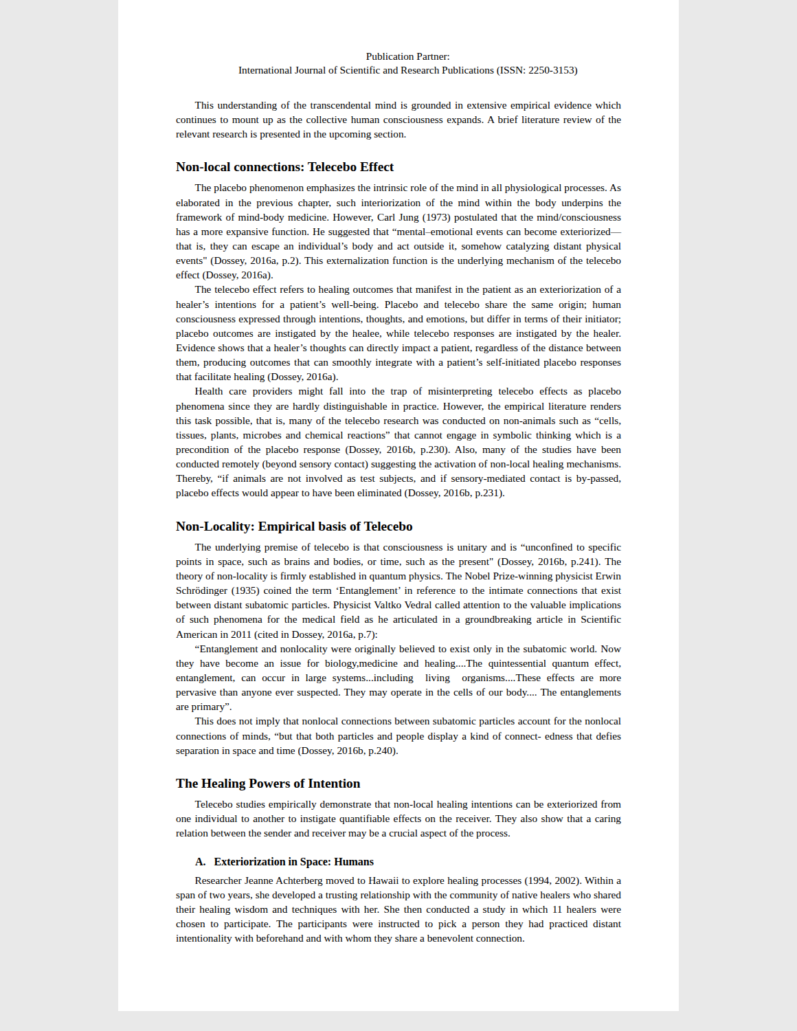Publication Partner:
International Journal of Scientific and Research Publications (ISSN: 2250-3153)
This understanding of the transcendental mind is grounded in extensive empirical evidence which continues to mount up as the collective human consciousness expands. A brief literature review of the relevant research is presented in the upcoming section.
Non-local connections: Telecebo Effect
The placebo phenomenon emphasizes the intrinsic role of the mind in all physiological processes. As elaborated in the previous chapter, such interiorization of the mind within the body underpins the framework of mind-body medicine. However, Carl Jung (1973) postulated that the mind/consciousness has a more expansive function. He suggested that “mental–emotional events can become exteriorized—that is, they can escape an individual’s body and act outside it, somehow catalyzing distant physical events" (Dossey, 2016a, p.2). This externalization function is the underlying mechanism of the telecebo effect (Dossey, 2016a).
The telecebo effect refers to healing outcomes that manifest in the patient as an exteriorization of a healer’s intentions for a patient’s well-being. Placebo and telecebo share the same origin; human consciousness expressed through intentions, thoughts, and emotions, but differ in terms of their initiator; placebo outcomes are instigated by the healee, while telecebo responses are instigated by the healer. Evidence shows that a healer’s thoughts can directly impact a patient, regardless of the distance between them, producing outcomes that can smoothly integrate with a patient’s self-initiated placebo responses that facilitate healing (Dossey, 2016a).
Health care providers might fall into the trap of misinterpreting telecebo effects as placebo phenomena since they are hardly distinguishable in practice. However, the empirical literature renders this task possible, that is, many of the telecebo research was conducted on non-animals such as “cells, tissues, plants, microbes and chemical reactions” that cannot engage in symbolic thinking which is a precondition of the placebo response (Dossey, 2016b, p.230). Also, many of the studies have been conducted remotely (beyond sensory contact) suggesting the activation of non-local healing mechanisms. Thereby, “if animals are not involved as test subjects, and if sensory-mediated contact is by-passed, placebo effects would appear to have been eliminated (Dossey, 2016b, p.231).
Non-Locality: Empirical basis of Telecebo
The underlying premise of telecebo is that consciousness is unitary and is “unconfined to specific points in space, such as brains and bodies, or time, such as the present" (Dossey, 2016b, p.241). The theory of non-locality is firmly established in quantum physics. The Nobel Prize-winning physicist Erwin Schrödinger (1935) coined the term ‘Entanglement’ in reference to the intimate connections that exist between distant subatomic particles. Physicist Valtko Vedral called attention to the valuable implications of such phenomena for the medical field as he articulated in a groundbreaking article in Scientific American in 2011 (cited in Dossey, 2016a, p.7):
“Entanglement and nonlocality were originally believed to exist only in the subatomic world. Now they have become an issue for biology,medicine and healing....The quintessential quantum effect, entanglement, can occur in large systems...including living organisms....These effects are more pervasive than anyone ever suspected. They may operate in the cells of our body.... The entanglements are primary”.
This does not imply that nonlocal connections between subatomic particles account for the nonlocal connections of minds, “but that both particles and people display a kind of connect- edness that defies separation in space and time (Dossey, 2016b, p.240).
The Healing Powers of Intention
Telecebo studies empirically demonstrate that non-local healing intentions can be exteriorized from one individual to another to instigate quantifiable effects on the receiver. They also show that a caring relation between the sender and receiver may be a crucial aspect of the process.
A. Exteriorization in Space: Humans
Researcher Jeanne Achterberg moved to Hawaii to explore healing processes (1994, 2002). Within a span of two years, she developed a trusting relationship with the community of native healers who shared their healing wisdom and techniques with her. She then conducted a study in which 11 healers were chosen to participate. The participants were instructed to pick a person they had practiced distant intentionality with beforehand and with whom they share a benevolent connection.